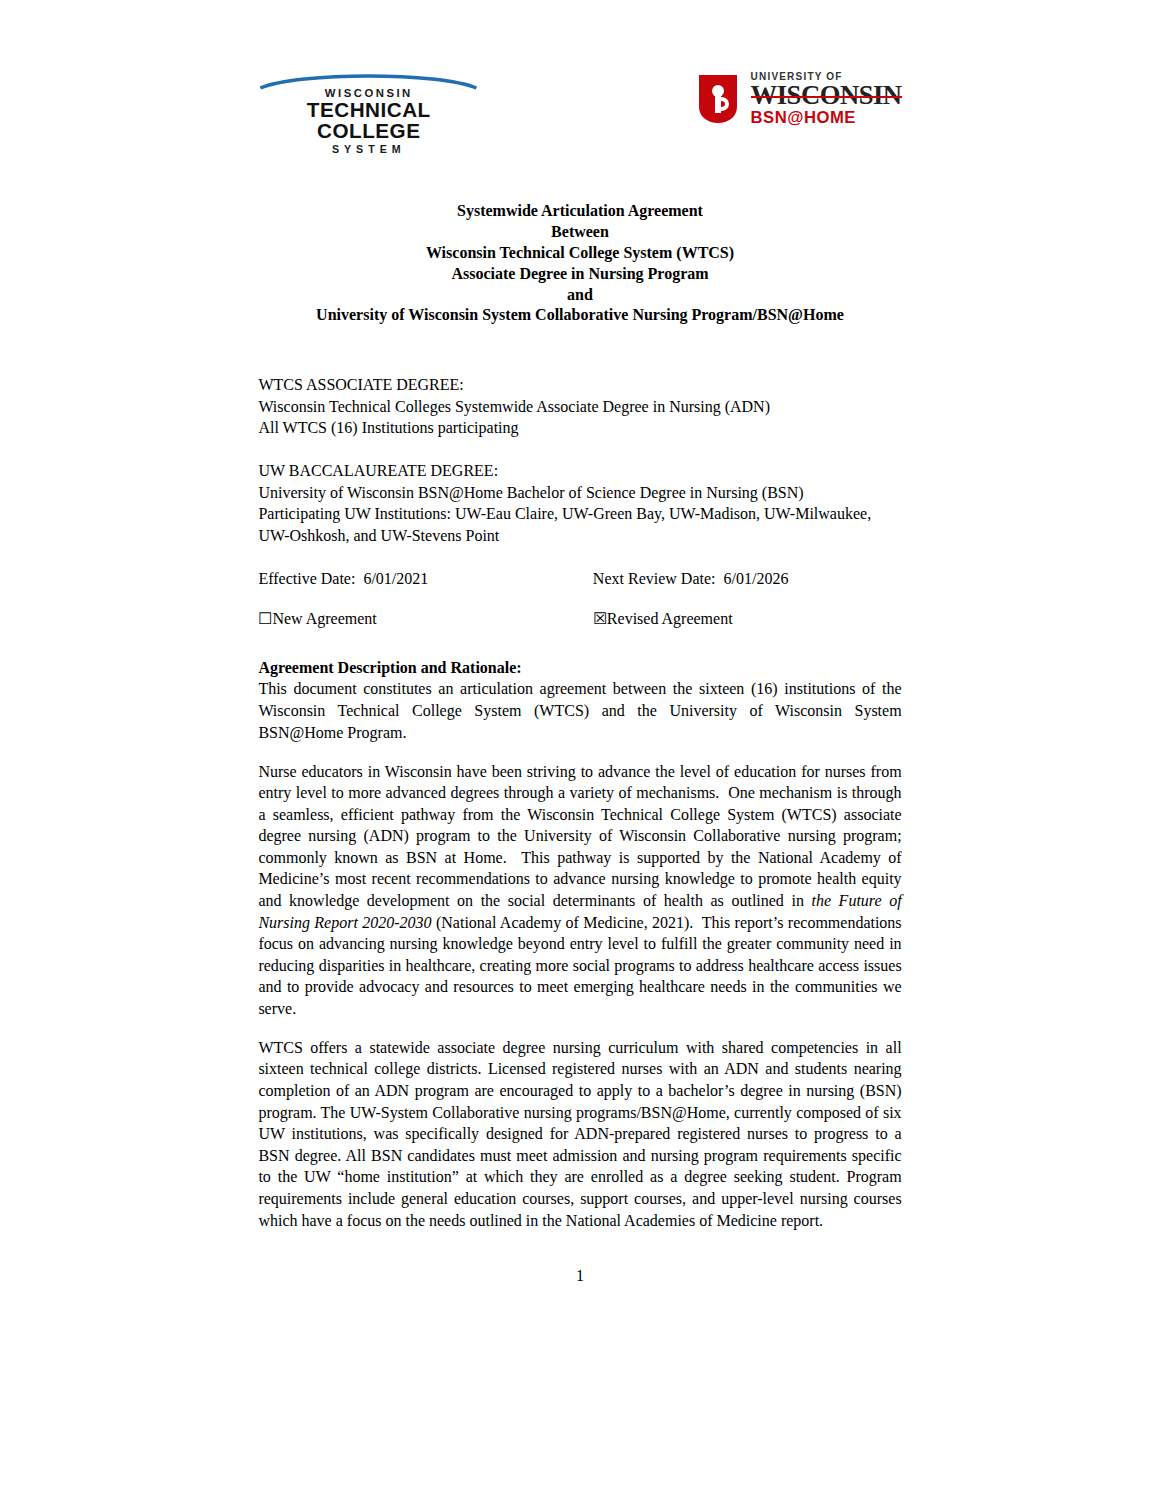WISCONSIN
TECHNICAL COLLEGE
SYSTEM
UNIVERSITY OF
WISCONSIN
BSN@HOME
Systemwide Articulation Agreement
Between
Wisconsin Technical College System (WTCS)
Associate Degree in Nursing Program
and
University of Wisconsin System Collaborative Nursing Program/BSN@Home
WTCS ASSOCIATE DEGREE:
Wisconsin Technical Colleges Systemwide Associate Degree in Nursing (ADN)
All WTCS (16) Institutions participating
UW BACCALAUREATE DEGREE:
University of Wisconsin BSN@Home Bachelor of Science Degree in Nursing (BSN)
Participating UW Institutions: UW-Eau Claire, UW-Green Bay, UW-Madison, UW-Milwaukee, UW-Oshkosh, and UW-Stevens Point
Effective Date: 6/01/2021
Next Review Date: 6/01/2026
☐New Agreement
☒Revised Agreement
Agreement Description and Rationale:
This document constitutes an articulation agreement between the sixteen (16) institutions of the Wisconsin Technical College System (WTCS) and the University of Wisconsin System BSN@Home Program.
Nurse educators in Wisconsin have been striving to advance the level of education for nurses from entry level to more advanced degrees through a variety of mechanisms. One mechanism is through a seamless, efficient pathway from the Wisconsin Technical College System (WTCS) associate degree nursing (ADN) program to the University of Wisconsin Collaborative nursing program; commonly known as BSN at Home. This pathway is supported by the National Academy of Medicine’s most recent recommendations to advance nursing knowledge to promote health equity and knowledge development on the social determinants of health as outlined in the Future of Nursing Report 2020-2030 (National Academy of Medicine, 2021). This report’s recommendations focus on advancing nursing knowledge beyond entry level to fulfill the greater community need in reducing disparities in healthcare, creating more social programs to address healthcare access issues and to provide advocacy and resources to meet emerging healthcare needs in the communities we serve.
WTCS offers a statewide associate degree nursing curriculum with shared competencies in all sixteen technical college districts. Licensed registered nurses with an ADN and students nearing completion of an ADN program are encouraged to apply to a bachelor’s degree in nursing (BSN) program. The UW-System Collaborative nursing programs/BSN@Home, currently composed of six UW institutions, was specifically designed for ADN-prepared registered nurses to progress to a BSN degree. All BSN candidates must meet admission and nursing program requirements specific to the UW “home institution” at which they are enrolled as a degree seeking student. Program requirements include general education courses, support courses, and upper-level nursing courses which have a focus on the needs outlined in the National Academies of Medicine report.
1